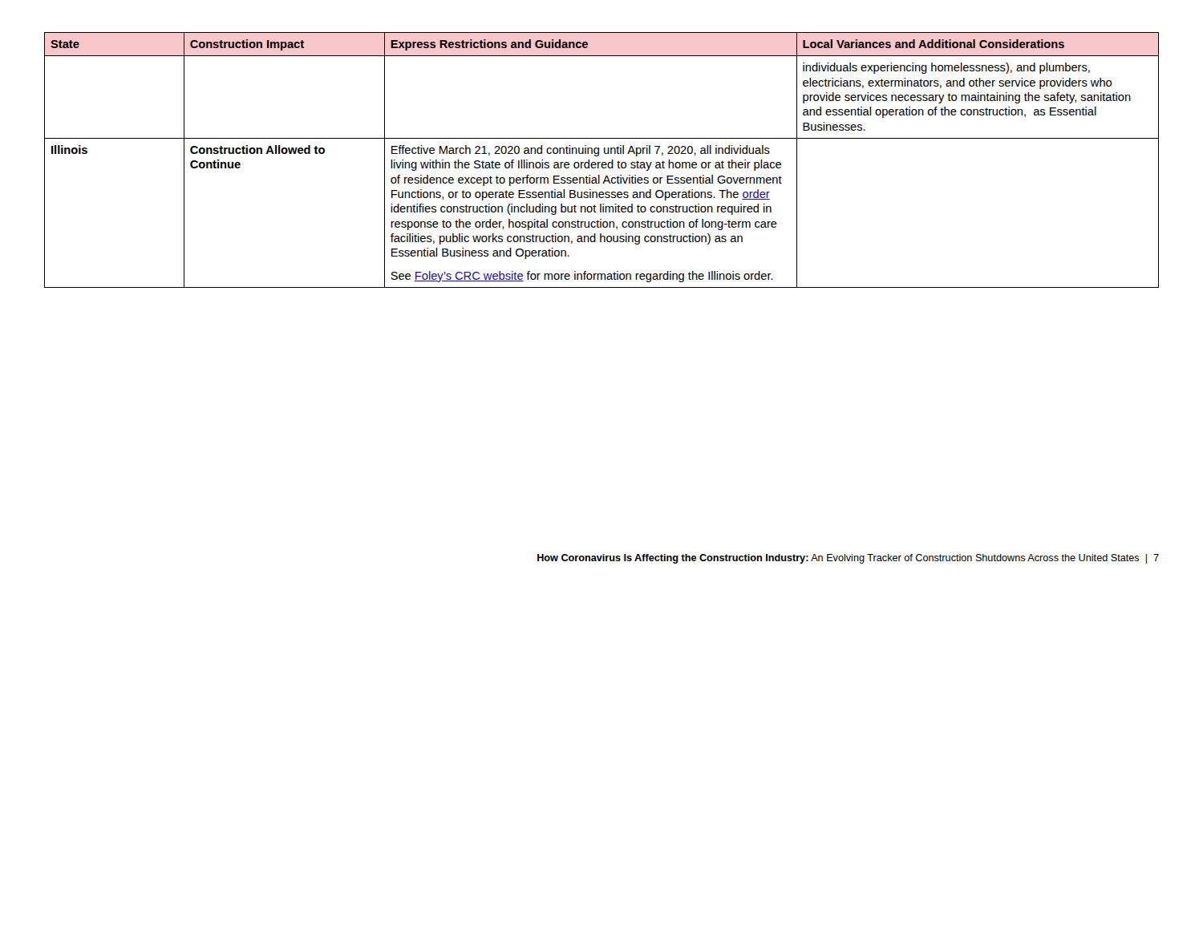| State | Construction Impact | Express Restrictions and Guidance | Local Variances and Additional Considerations |
| --- | --- | --- | --- |
| | | | individuals experiencing homelessness), and plumbers, electricians, exterminators, and other service providers who provide services necessary to maintaining the safety, sanitation and essential operation of the construction, as Essential Businesses. |
| Illinois | Construction Allowed to Continue | Effective March 21, 2020 and continuing until April 7, 2020, all individuals living within the State of Illinois are ordered to stay at home or at their place of residence except to perform Essential Activities or Essential Government Functions, or to operate Essential Businesses and Operations. The order identifies construction (including but not limited to construction required in response to the order, hospital construction, construction of long-term care facilities, public works construction, and housing construction) as an Essential Business and Operation. See Foley’s CRC website for more information regarding the Illinois order. | |
How Coronavirus Is Affecting the Construction Industry: An Evolving Tracker of Construction Shutdowns Across the United States | 7